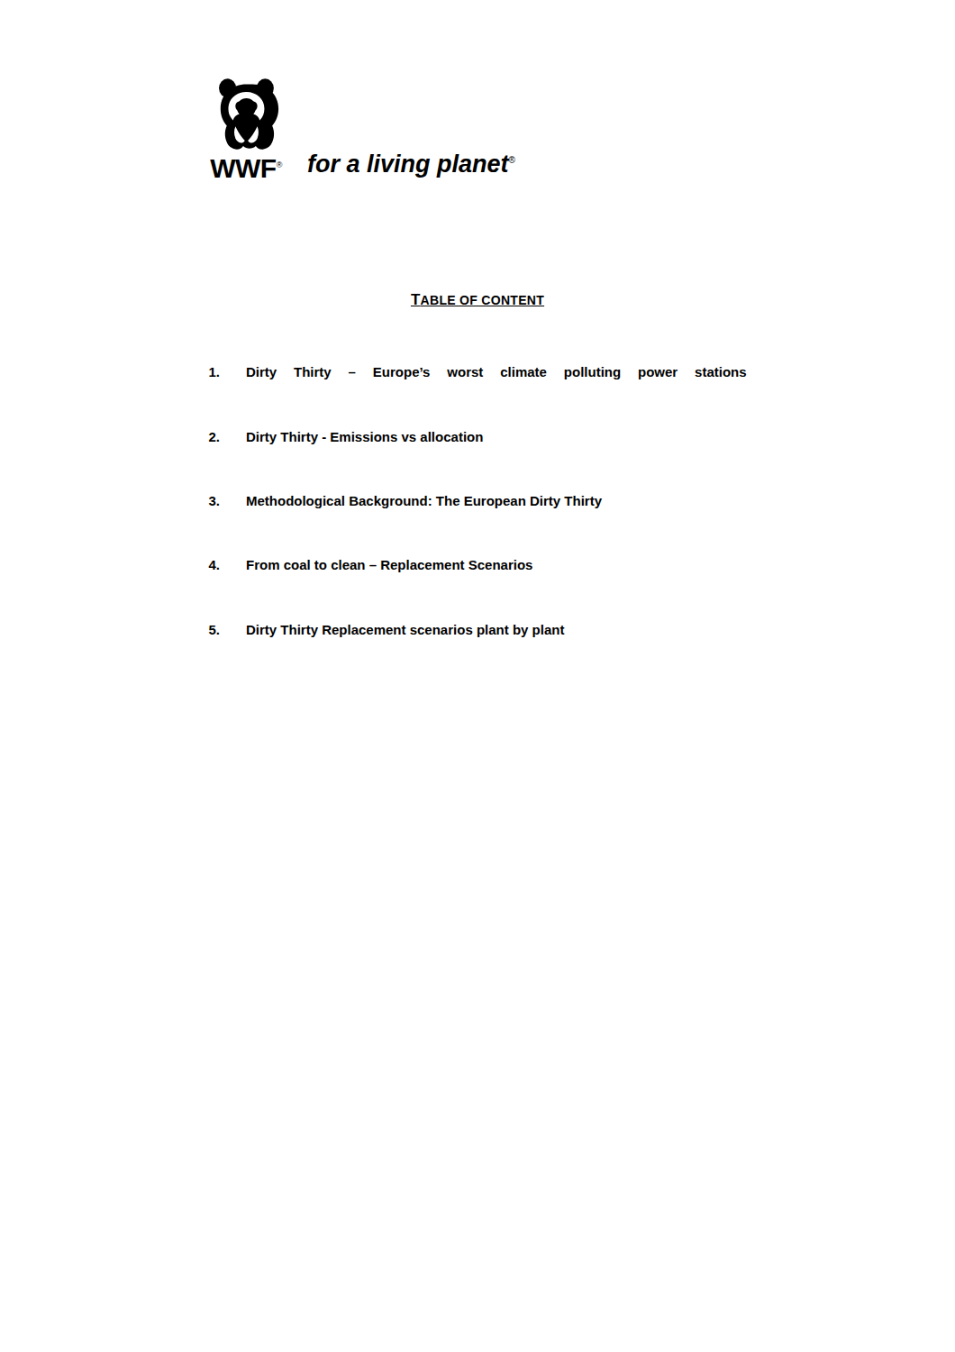WWF®
for a living planet®
TABLE OF CONTENT
Dirty Thirty – Europe’s worst climate polluting power stations
Dirty Thirty - Emissions vs allocation
Methodological Background: The European Dirty Thirty
From coal to clean – Replacement Scenarios
Dirty Thirty Replacement scenarios plant by plant